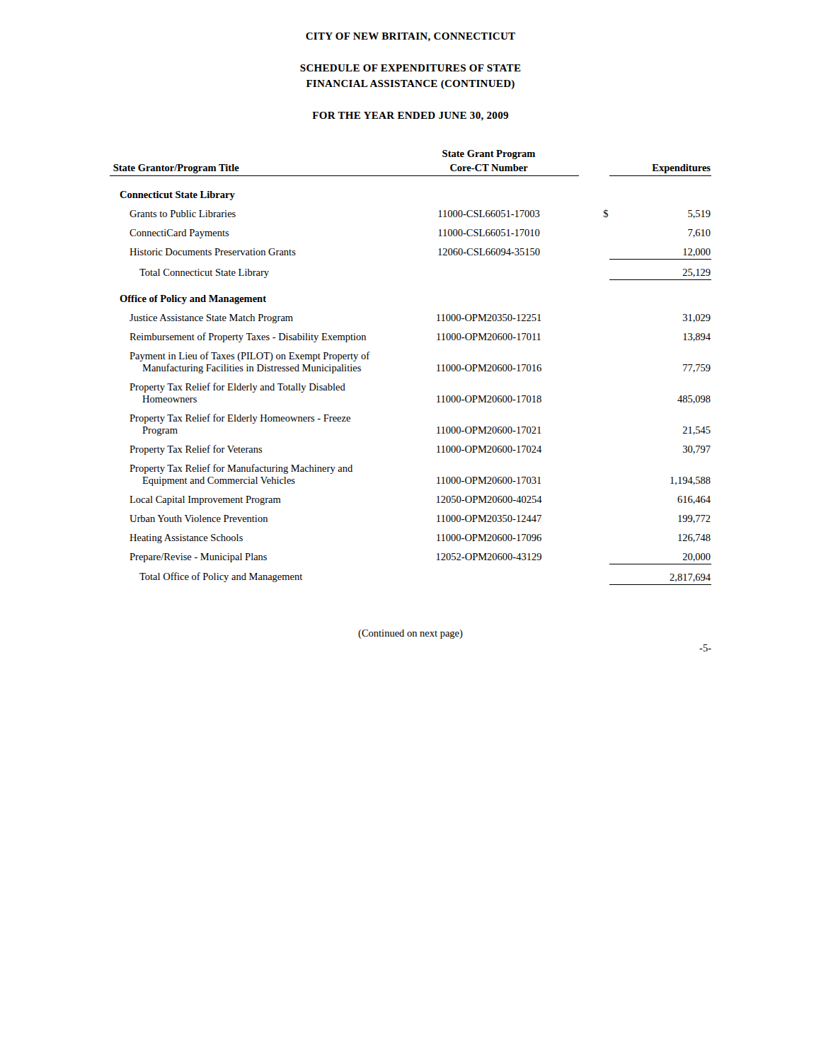CITY OF NEW BRITAIN, CONNECTICUT
SCHEDULE OF EXPENDITURES OF STATE
FINANCIAL ASSISTANCE (CONTINUED)
FOR THE YEAR ENDED JUNE 30, 2009
| | State Grant Program | | |
| --- | --- | --- | --- |
| State Grantor/Program Title | Core-CT Number | | Expenditures |
| Connecticut State Library | | | |
| Grants to Public Libraries | 11000-CSL66051-17003 | $ | 5,519 |
| ConnectiCard Payments | 11000-CSL66051-17010 | | 7,610 |
| Historic Documents Preservation Grants | 12060-CSL66094-35150 | | 12,000 |
| Total Connecticut State Library | | | 25,129 |
| Office of Policy and Management | | | |
| Justice Assistance State Match Program | 11000-OPM20350-12251 | | 31,029 |
| Reimbursement of Property Taxes - Disability Exemption | 11000-OPM20600-17011 | | 13,894 |
| Payment in Lieu of Taxes (PILOT) on Exempt Property of Manufacturing Facilities in Distressed Municipalities | 11000-OPM20600-17016 | | 77,759 |
| Property Tax Relief for Elderly and Totally Disabled Homeowners | 11000-OPM20600-17018 | | 485,098 |
| Property Tax Relief for Elderly Homeowners - Freeze Program | 11000-OPM20600-17021 | | 21,545 |
| Property Tax Relief for Veterans | 11000-OPM20600-17024 | | 30,797 |
| Property Tax Relief for Manufacturing Machinery and Equipment and Commercial Vehicles | 11000-OPM20600-17031 | | 1,194,588 |
| Local Capital Improvement Program | 12050-OPM20600-40254 | | 616,464 |
| Urban Youth Violence Prevention | 11000-OPM20350-12447 | | 199,772 |
| Heating Assistance Schools | 11000-OPM20600-17096 | | 126,748 |
| Prepare/Revise - Municipal Plans | 12052-OPM20600-43129 | | 20,000 |
| Total Office of Policy and Management | | | 2,817,694 |
(Continued on next page)
-5-